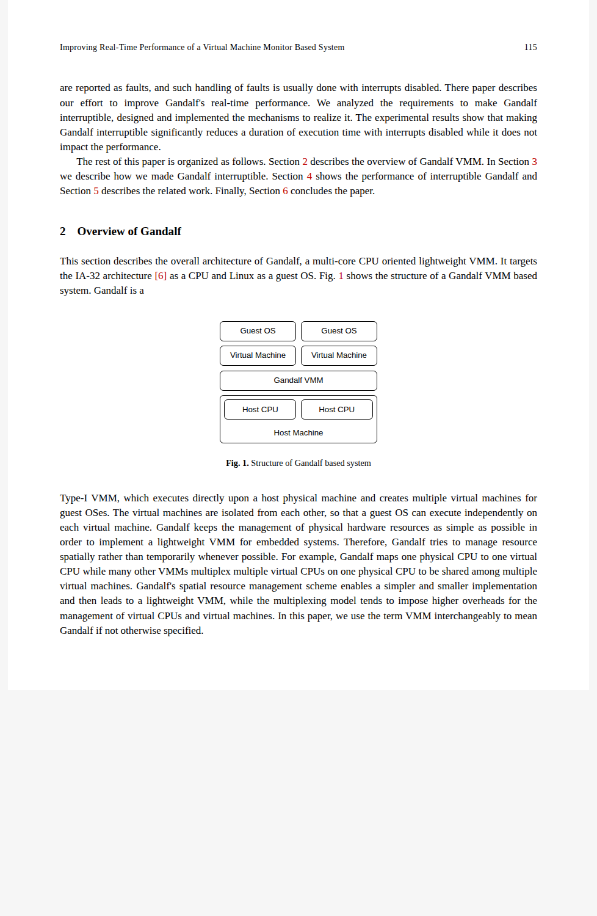Improving Real-Time Performance of a Virtual Machine Monitor Based System 115
are reported as faults, and such handling of faults is usually done with interrupts disabled. There paper describes our effort to improve Gandalf's real-time performance. We analyzed the requirements to make Gandalf interruptible, designed and implemented the mechanisms to realize it. The experimental results show that making Gandalf interruptible significantly reduces a duration of execution time with interrupts disabled while it does not impact the performance.
The rest of this paper is organized as follows. Section 2 describes the overview of Gandalf VMM. In Section 3 we describe how we made Gandalf interruptible. Section 4 shows the performance of interruptible Gandalf and Section 5 describes the related work. Finally, Section 6 concludes the paper.
2 Overview of Gandalf
This section describes the overall architecture of Gandalf, a multi-core CPU oriented lightweight VMM. It targets the IA-32 architecture [6] as a CPU and Linux as a guest OS. Fig. 1 shows the structure of a Gandalf VMM based system. Gandalf is a
Guest OS
Guest OS
Virtual Machine
Virtual Machine
Gandalf VMM
Host CPU
Host CPU
Host Machine
Fig. 1. Structure of Gandalf based system
Type-I VMM, which executes directly upon a host physical machine and creates multiple virtual machines for guest OSes. The virtual machines are isolated from each other, so that a guest OS can execute independently on each virtual machine. Gandalf keeps the management of physical hardware resources as simple as possible in order to implement a lightweight VMM for embedded systems. Therefore, Gandalf tries to manage resource spatially rather than temporarily whenever possible. For example, Gandalf maps one physical CPU to one virtual CPU while many other VMMs multiplex multiple virtual CPUs on one physical CPU to be shared among multiple virtual machines. Gandalf's spatial resource management scheme enables a simpler and smaller implementation and then leads to a lightweight VMM, while the multiplexing model tends to impose higher overheads for the management of virtual CPUs and virtual machines. In this paper, we use the term VMM interchangeably to mean Gandalf if not otherwise specified.